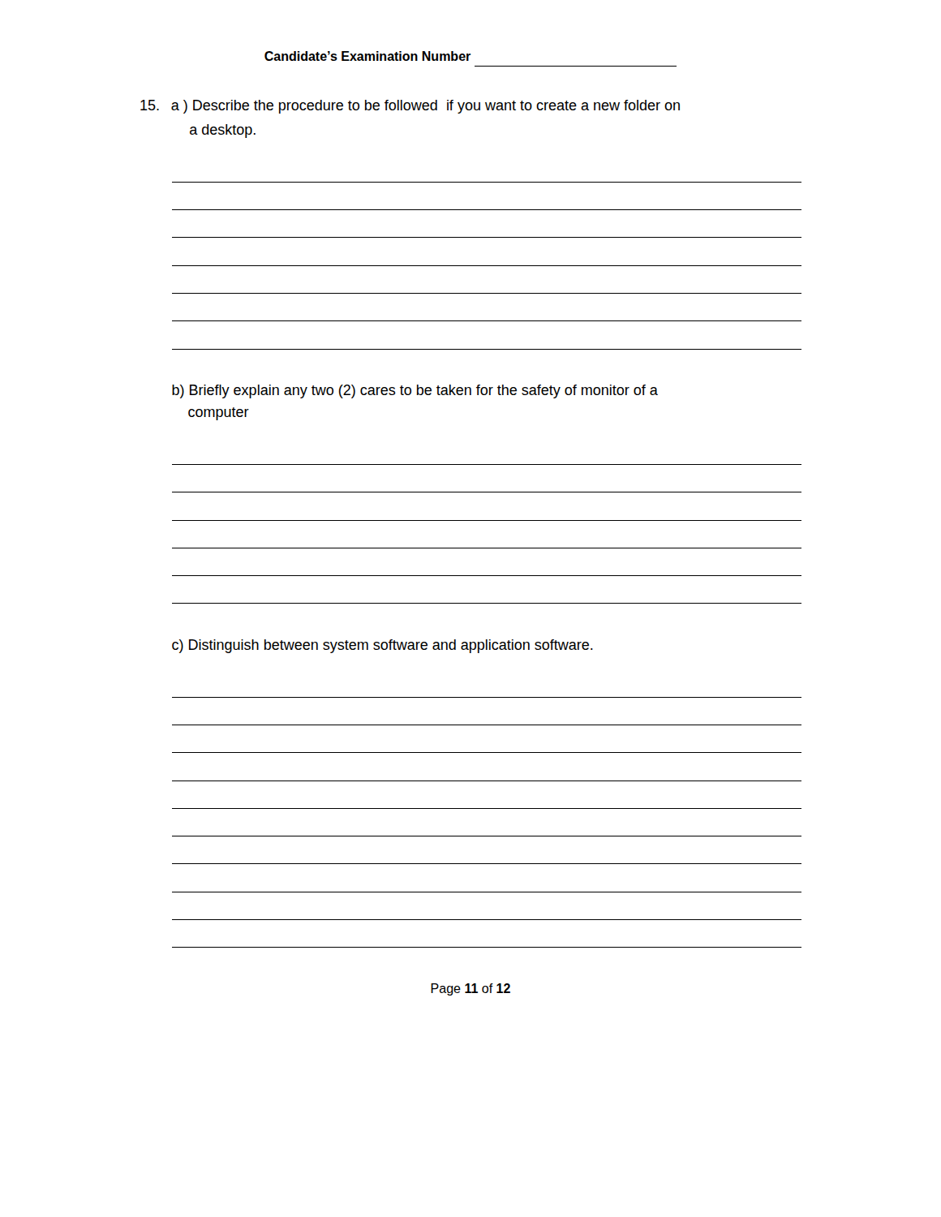Candidate’s Examination Number
15.
a ) Describe the procedure to be followed if you want to create a new folder on
a desktop.
b) Briefly explain any two (2) cares to be taken for the safety of monitor of a
computer
c) Distinguish between system software and application software.
Page 11 of 12